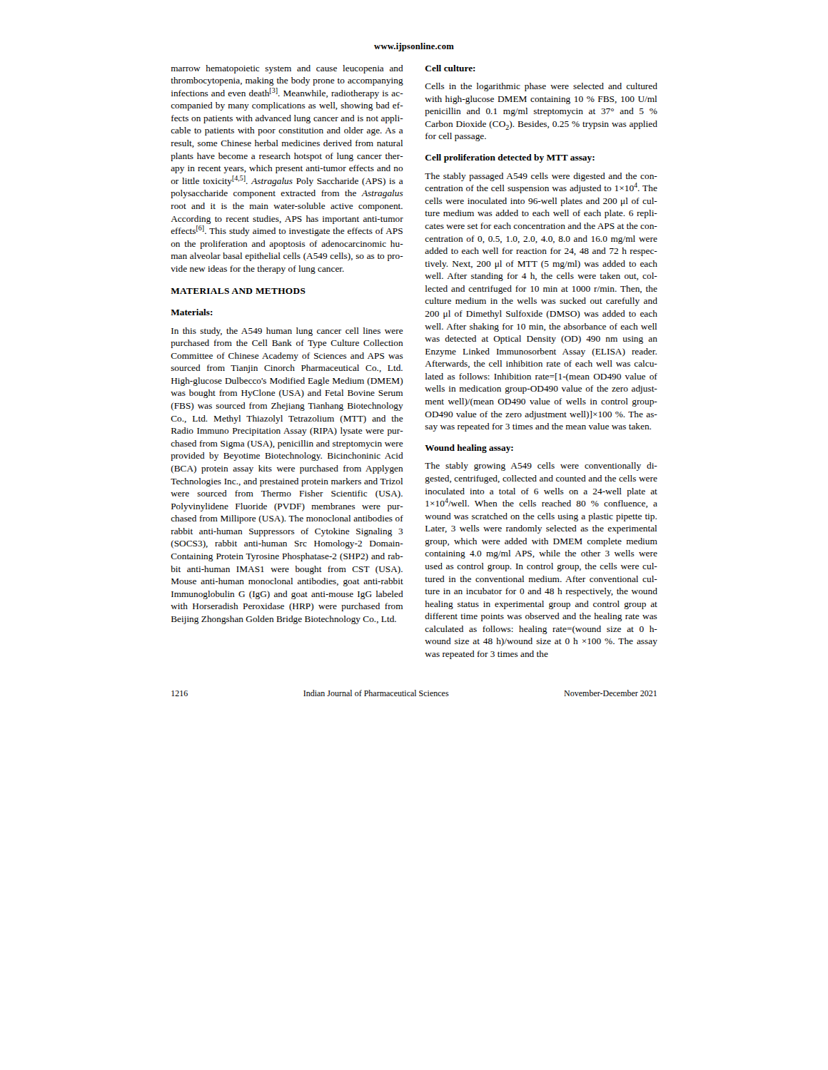www.ijpsonline.com
marrow hematopoietic system and cause leucopenia and thrombocytopenia, making the body prone to accompanying infections and even death[3]. Meanwhile, radiotherapy is accompanied by many complications as well, showing bad effects on patients with advanced lung cancer and is not applicable to patients with poor constitution and older age. As a result, some Chinese herbal medicines derived from natural plants have become a research hotspot of lung cancer therapy in recent years, which present anti-tumor effects and no or little toxicity[4,5]. Astragalus Poly Saccharide (APS) is a polysaccharide component extracted from the Astragalus root and it is the main water-soluble active component. According to recent studies, APS has important anti-tumor effects[6]. This study aimed to investigate the effects of APS on the proliferation and apoptosis of adenocarcinomic human alveolar basal epithelial cells (A549 cells), so as to provide new ideas for the therapy of lung cancer.
Materials and Methods
Materials:
In this study, the A549 human lung cancer cell lines were purchased from the Cell Bank of Type Culture Collection Committee of Chinese Academy of Sciences and APS was sourced from Tianjin Cinorch Pharmaceutical Co., Ltd. High-glucose Dulbecco's Modified Eagle Medium (DMEM) was bought from HyClone (USA) and Fetal Bovine Serum (FBS) was sourced from Zhejiang Tianhang Biotechnology Co., Ltd. Methyl Thiazolyl Tetrazolium (MTT) and the Radio Immuno Precipitation Assay (RIPA) lysate were purchased from Sigma (USA), penicillin and streptomycin were provided by Beyotime Biotechnology. Bicinchoninic Acid (BCA) protein assay kits were purchased from Applygen Technologies Inc., and prestained protein markers and Trizol were sourced from Thermo Fisher Scientific (USA). Polyvinylidene Fluoride (PVDF) membranes were purchased from Millipore (USA). The monoclonal antibodies of rabbit anti-human Suppressors of Cytokine Signaling 3 (SOCS3), rabbit anti-human Src Homology-2 Domain-Containing Protein Tyrosine Phosphatase-2 (SHP2) and rabbit anti-human IMAS1 were bought from CST (USA). Mouse anti-human monoclonal antibodies, goat anti-rabbit Immunoglobulin G (IgG) and goat anti-mouse IgG labeled with Horseradish Peroxidase (HRP) were purchased from Beijing Zhongshan Golden Bridge Biotechnology Co., Ltd.
Cell culture:
Cells in the logarithmic phase were selected and cultured with high-glucose DMEM containing 10 % FBS, 100 U/ml penicillin and 0.1 mg/ml streptomycin at 37° and 5 % Carbon Dioxide (CO2). Besides, 0.25 % trypsin was applied for cell passage.
Cell proliferation detected by MTT assay:
The stably passaged A549 cells were digested and the concentration of the cell suspension was adjusted to 1×104. The cells were inoculated into 96-well plates and 200 μl of culture medium was added to each well of each plate. 6 replicates were set for each concentration and the APS at the concentration of 0, 0.5, 1.0, 2.0, 4.0, 8.0 and 16.0 mg/ml were added to each well for reaction for 24, 48 and 72 h respectively. Next, 200 μl of MTT (5 mg/ml) was added to each well. After standing for 4 h, the cells were taken out, collected and centrifuged for 10 min at 1000 r/min. Then, the culture medium in the wells was sucked out carefully and 200 μl of Dimethyl Sulfoxide (DMSO) was added to each well. After shaking for 10 min, the absorbance of each well was detected at Optical Density (OD) 490 nm using an Enzyme Linked Immunosorbent Assay (ELISA) reader. Afterwards, the cell inhibition rate of each well was calculated as follows: Inhibition rate=[1-(mean OD490 value of wells in medication group-OD490 value of the zero adjustment well)/(mean OD490 value of wells in control group-OD490 value of the zero adjustment well)]×100 %. The assay was repeated for 3 times and the mean value was taken.
Wound healing assay:
The stably growing A549 cells were conventionally digested, centrifuged, collected and counted and the cells were inoculated into a total of 6 wells on a 24-well plate at 1×104/well. When the cells reached 80 % confluence, a wound was scratched on the cells using a plastic pipette tip. Later, 3 wells were randomly selected as the experimental group, which were added with DMEM complete medium containing 4.0 mg/ml APS, while the other 3 wells were used as control group. In control group, the cells were cultured in the conventional medium. After conventional culture in an incubator for 0 and 48 h respectively, the wound healing status in experimental group and control group at different time points was observed and the healing rate was calculated as follows: healing rate=(wound size at 0 h-wound size at 48 h)/wound size at 0 h ×100 %. The assay was repeated for 3 times and the
1216
Indian Journal of Pharmaceutical Sciences
November-December 2021